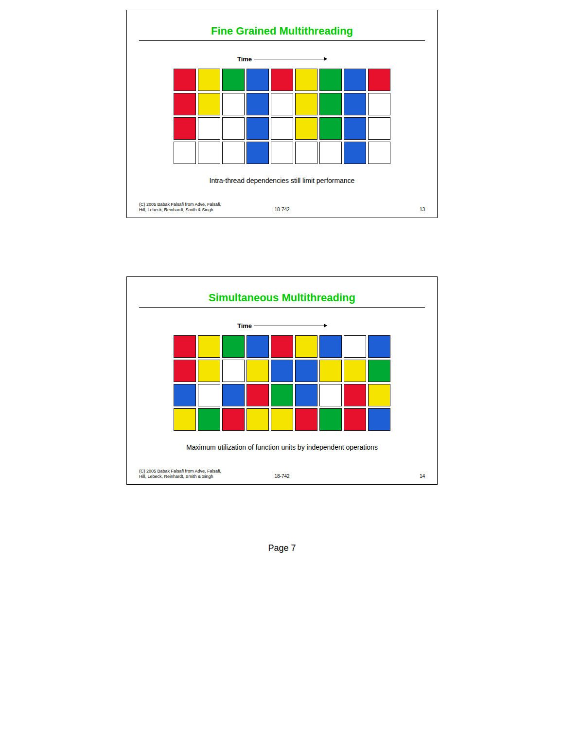Fine Grained Multithreading
Time
Intra-thread dependencies still limit performance
(C) 2005 Babak Falsafi from Adve, Falsafi,
Hill, Lebeck, Reinhardt, Smith & Singh
18-742
13
Simultaneous Multithreading
Time
Maximum utilization of function units by independent operations
(C) 2005 Babak Falsafi from Adve, Falsafi,
Hill, Lebeck, Reinhardt, Smith & Singh
18-742
14
Page 7